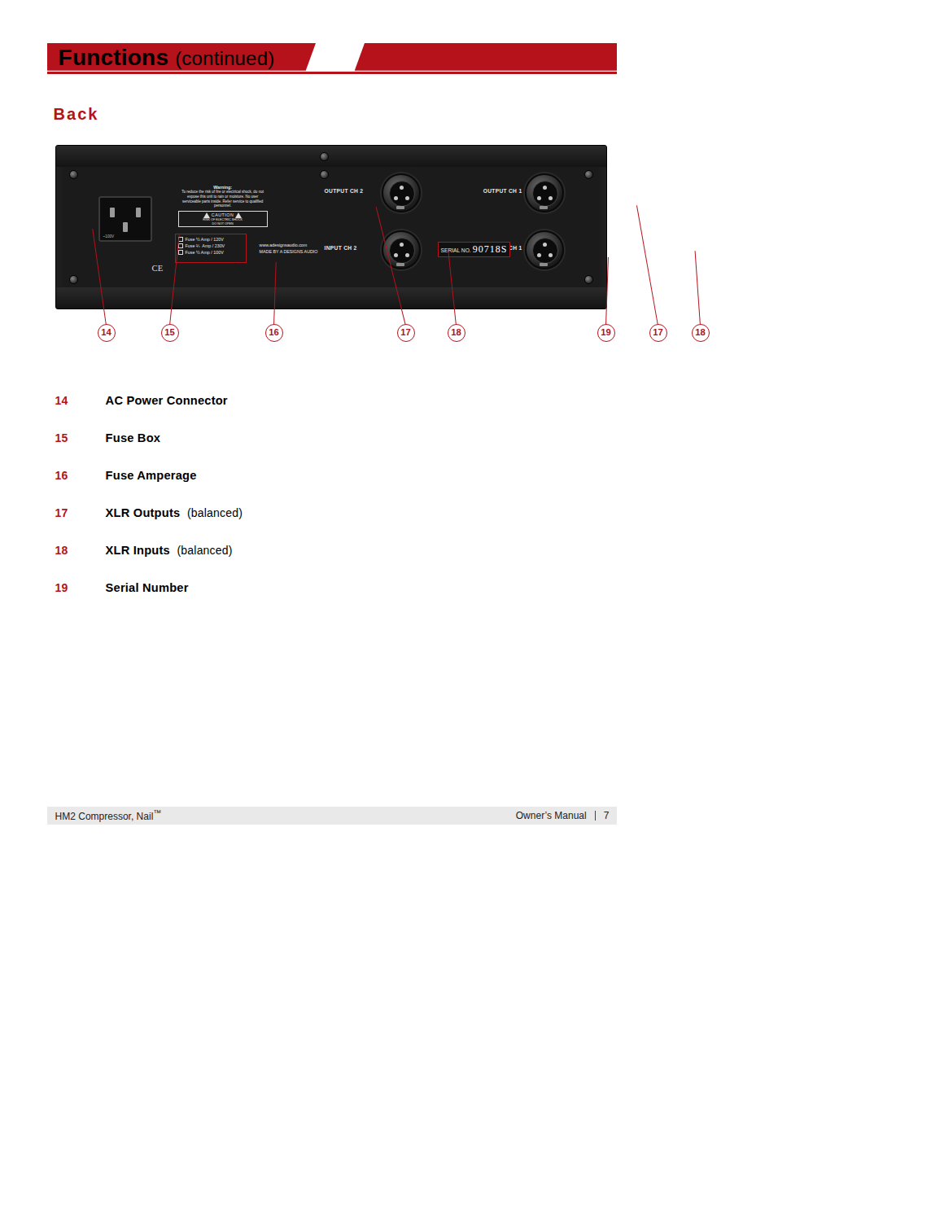Functions (continued)
Back
~100V
Warning:
To reduce the risk of fire or electrical shock, do not expose this unit to rain or moisture. No user serviceable parts inside. Refer service to qualified personnel.
CAUTION
RISK OF ELECTRIC SHOCK
DO NOT OPEN
Fuse ½ Amp / 120V
Fuse ¼ Amp / 230V
Fuse ½ Amp / 100V
www.adesignsaudio.com
MADE BY A DESIGNS AUDIO
C E
OUTPUT CH 2
INPUT CH 2
OUTPUT CH 1
INPUT CH 1
SERIAL NO.90718S
14
15
16
17
18
19
17
18
14
AC Power Connector
15
Fuse Box
16
Fuse Amperage
17
XLR Outputs (balanced)
18
XLR Inputs (balanced)
19
Serial Number
HM2 Compressor, Nail™
Owner’s Manual 7